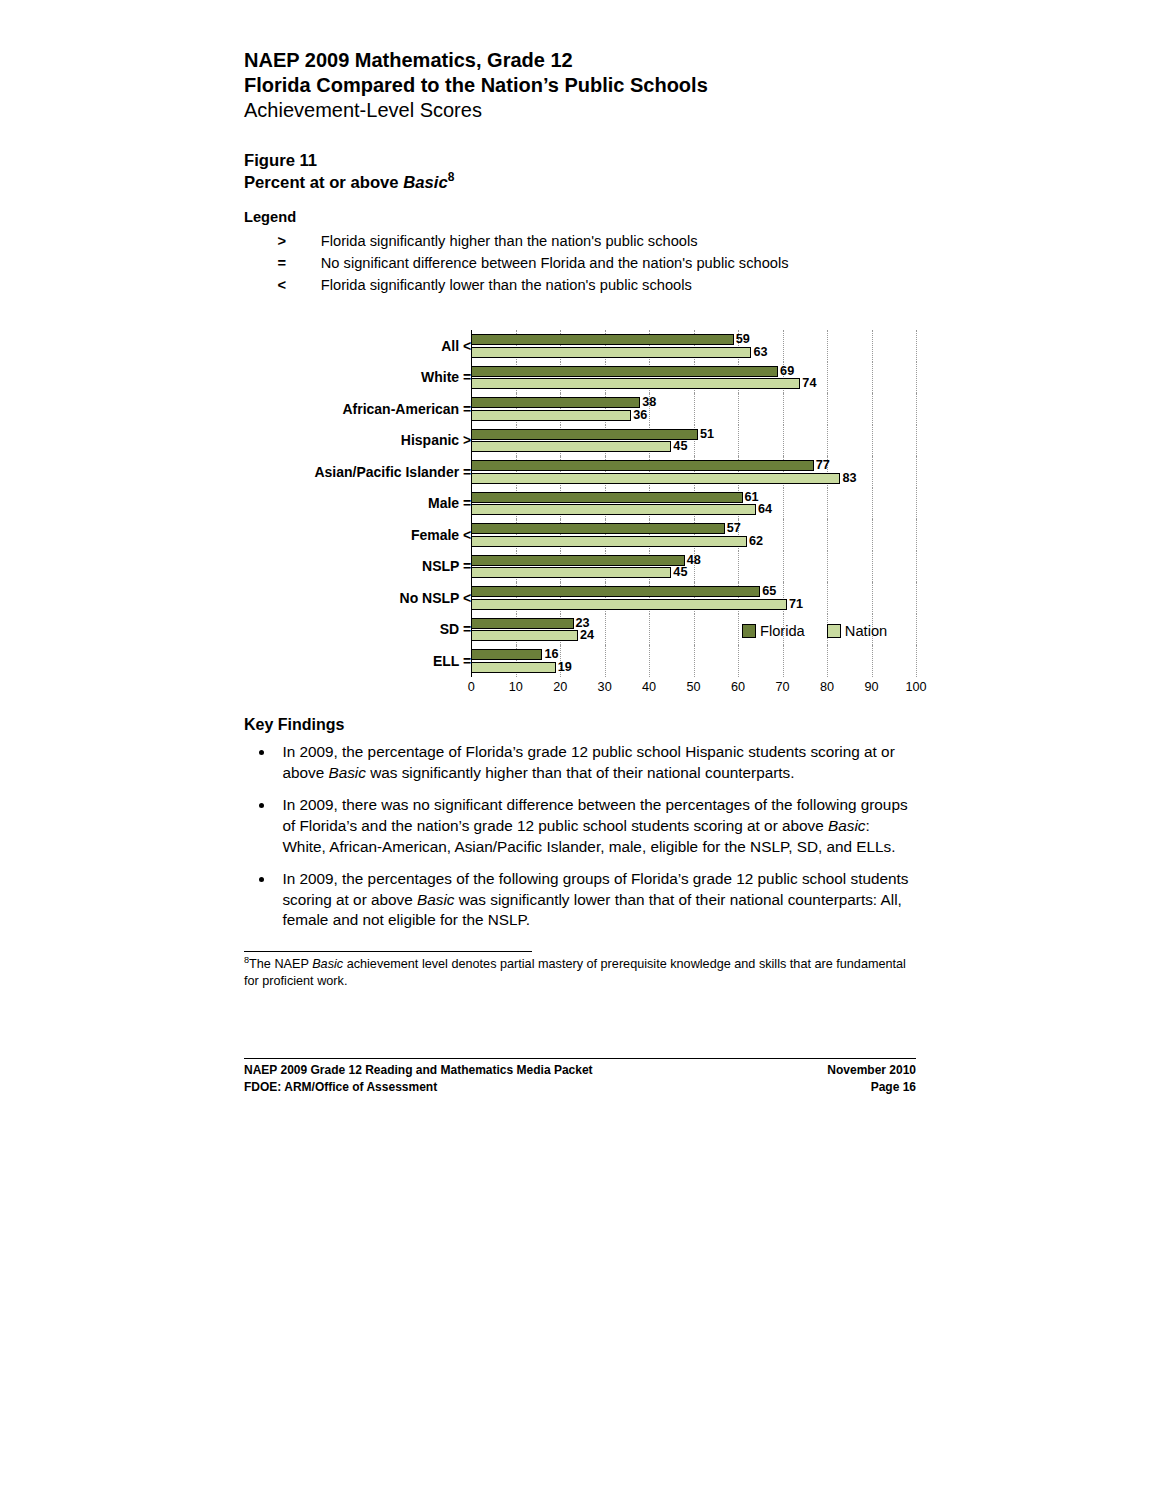NAEP 2009 Mathematics, Grade 12
Florida Compared to the Nation’s Public Schools
Achievement-Level Scores
Figure 11
Percent at or above Basic8
Legend
| > | Florida significantly higher than the nation's public schools |
| = | No significant difference between Florida and the nation's public schools |
| < | Florida significantly lower than the nation's public schools |
| All < | 59 63 |
| White = | 69 74 |
| African-American = | 38 36 |
| Hispanic > | 51 45 |
| Asian/Pacific Islander = | 77 83 |
| Male = | 61 64 |
| Female < | 57 62 |
| NSLP = | 48 45 |
| No NSLP < | 65 71 |
| SD = | 23 24 |
| ELL = | 16 19 |
| | 0 10 20 30 40 50 60 70 80 90 100 |
Florida Nation
Key Findings
In 2009, the percentage of Florida’s grade 12 public school Hispanic students scoring at or above Basic was significantly higher than that of their national counterparts.
In 2009, there was no significant difference between the percentages of the following groups of Florida’s and the nation’s grade 12 public school students scoring at or above Basic: White, African-American, Asian/Pacific Islander, male, eligible for the NSLP, SD, and ELLs.
In 2009, the percentages of the following groups of Florida’s grade 12 public school students scoring at or above Basic was significantly lower than that of their national counterparts: All, female and not eligible for the NSLP.
8The NAEP Basic achievement level denotes partial mastery of prerequisite knowledge and skills that are fundamental for proficient work.
| NAEP 2009 Grade 12 Reading and Mathematics Media Packet | November 2010 |
| FDOE: ARM/Office of Assessment | Page 16 |